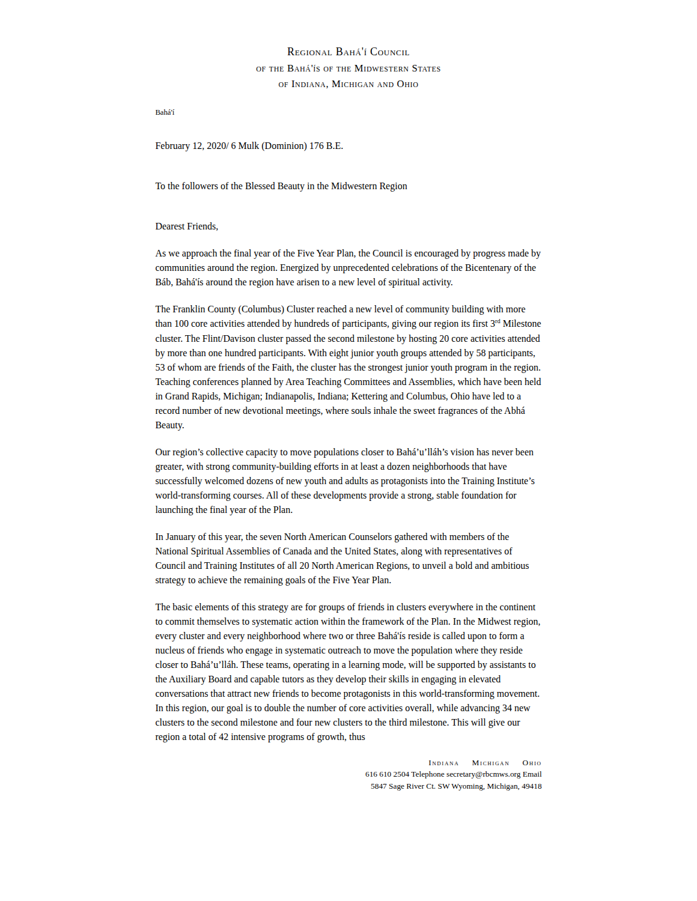Regional Bahá'í Council
of the Bahá'ís of the Midwestern States
of Indiana, Michigan and Ohio
Bahá'í
February 12, 2020/ 6 Mulk (Dominion) 176 B.E.
To the followers of the Blessed Beauty in the Midwestern Region
Dearest Friends,
As we approach the final year of the Five Year Plan, the Council is encouraged by progress made by communities around the region. Energized by unprecedented celebrations of the Bicentenary of the Báb, Bahá'ís around the region have arisen to a new level of spiritual activity.
The Franklin County (Columbus) Cluster reached a new level of community building with more than 100 core activities attended by hundreds of participants, giving our region its first 3rd Milestone cluster. The Flint/Davison cluster passed the second milestone by hosting 20 core activities attended by more than one hundred participants. With eight junior youth groups attended by 58 participants, 53 of whom are friends of the Faith, the cluster has the strongest junior youth program in the region. Teaching conferences planned by Area Teaching Committees and Assemblies, which have been held in Grand Rapids, Michigan; Indianapolis, Indiana; Kettering and Columbus, Ohio have led to a record number of new devotional meetings, where souls inhale the sweet fragrances of the Abhá Beauty.
Our region’s collective capacity to move populations closer to Baháʼuʼlláh’s vision has never been greater, with strong community-building efforts in at least a dozen neighborhoods that have successfully welcomed dozens of new youth and adults as protagonists into the Training Institute’s world-transforming courses. All of these developments provide a strong, stable foundation for launching the final year of the Plan.
In January of this year, the seven North American Counselors gathered with members of the National Spiritual Assemblies of Canada and the United States, along with representatives of Council and Training Institutes of all 20 North American Regions, to unveil a bold and ambitious strategy to achieve the remaining goals of the Five Year Plan.
The basic elements of this strategy are for groups of friends in clusters everywhere in the continent to commit themselves to systematic action within the framework of the Plan. In the Midwest region, every cluster and every neighborhood where two or three Bahá'ís reside is called upon to form a nucleus of friends who engage in systematic outreach to move the population where they reside closer to Baháʼuʼlláh. These teams, operating in a learning mode, will be supported by assistants to the Auxiliary Board and capable tutors as they develop their skills in engaging in elevated conversations that attract new friends to become protagonists in this world-transforming movement. In this region, our goal is to double the number of core activities overall, while advancing 34 new clusters to the second milestone and four new clusters to the third milestone. This will give our region a total of 42 intensive programs of growth, thus
Indiana Michigan Ohio
616 610 2504 Telephone secretary@rbcmws.org Email
5847 Sage River Ct. SW Wyoming, Michigan, 49418